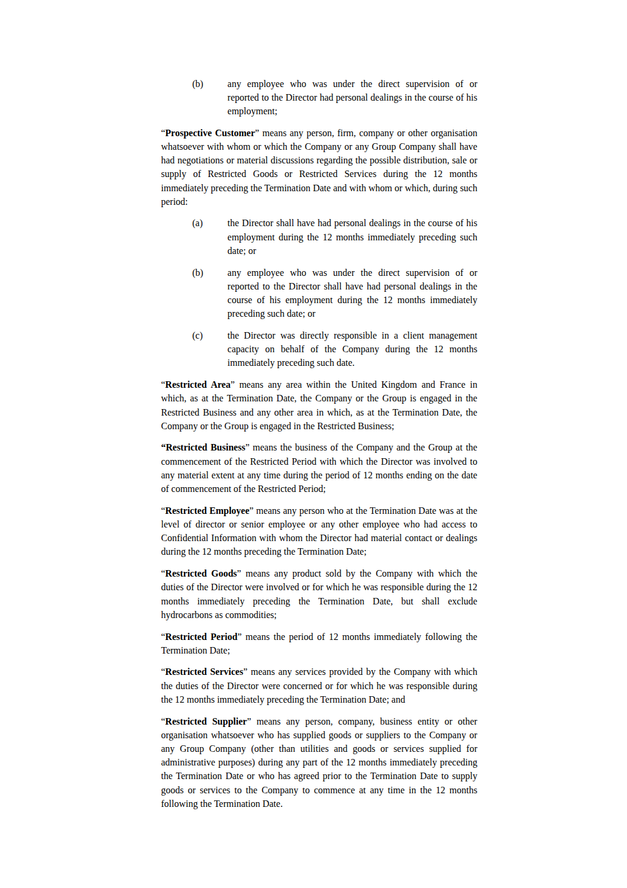(b) any employee who was under the direct supervision of or reported to the Director had personal dealings in the course of his employment;
“Prospective Customer” means any person, firm, company or other organisation whatsoever with whom or which the Company or any Group Company shall have had negotiations or material discussions regarding the possible distribution, sale or supply of Restricted Goods or Restricted Services during the 12 months immediately preceding the Termination Date and with whom or which, during such period:
(a) the Director shall have had personal dealings in the course of his employment during the 12 months immediately preceding such date; or
(b) any employee who was under the direct supervision of or reported to the Director shall have had personal dealings in the course of his employment during the 12 months immediately preceding such date; or
(c) the Director was directly responsible in a client management capacity on behalf of the Company during the 12 months immediately preceding such date.
“Restricted Area” means any area within the United Kingdom and France in which, as at the Termination Date, the Company or the Group is engaged in the Restricted Business and any other area in which, as at the Termination Date, the Company or the Group is engaged in the Restricted Business;
“Restricted Business” means the business of the Company and the Group at the commencement of the Restricted Period with which the Director was involved to any material extent at any time during the period of 12 months ending on the date of commencement of the Restricted Period;
“Restricted Employee” means any person who at the Termination Date was at the level of director or senior employee or any other employee who had access to Confidential Information with whom the Director had material contact or dealings during the 12 months preceding the Termination Date;
“Restricted Goods” means any product sold by the Company with which the duties of the Director were involved or for which he was responsible during the 12 months immediately preceding the Termination Date, but shall exclude hydrocarbons as commodities;
“Restricted Period” means the period of 12 months immediately following the Termination Date;
“Restricted Services” means any services provided by the Company with which the duties of the Director were concerned or for which he was responsible during the 12 months immediately preceding the Termination Date; and
“Restricted Supplier” means any person, company, business entity or other organisation whatsoever who has supplied goods or suppliers to the Company or any Group Company (other than utilities and goods or services supplied for administrative purposes) during any part of the 12 months immediately preceding the Termination Date or who has agreed prior to the Termination Date to supply goods or services to the Company to commence at any time in the 12 months following the Termination Date.